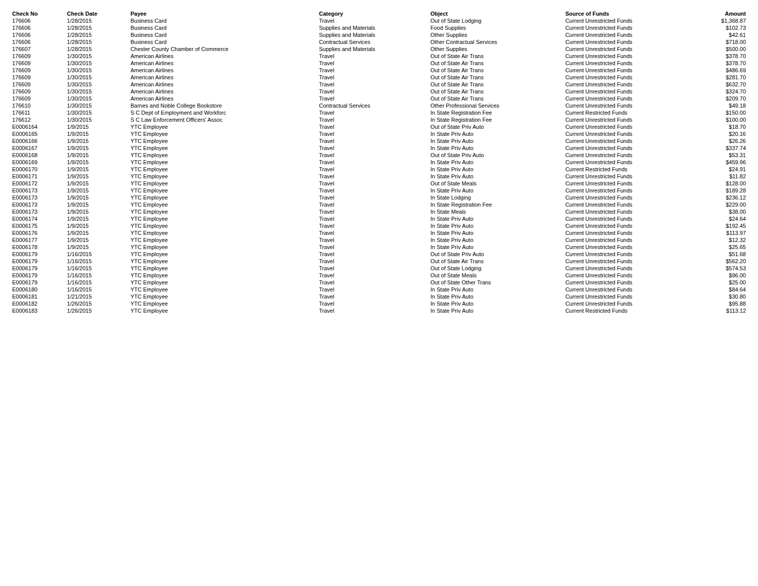| Check No | Check Date | Payee | Category | Object | Source of Funds | Amount |
| --- | --- | --- | --- | --- | --- | --- |
| 176606 | 1/28/2015 | Business Card | Travel | Out of State Lodging | Current Unrestricted Funds | $1,368.87 |
| 176606 | 1/28/2015 | Business Card | Supplies and Materials | Food Supplies | Current Unrestricted Funds | $102.73 |
| 176606 | 1/28/2015 | Business Card | Supplies and Materials | Other Supplies | Current Unrestricted Funds | $42.61 |
| 176606 | 1/28/2015 | Business Card | Contractual Services | Other Contractual Services | Current Unrestricted Funds | $718.00 |
| 176607 | 1/28/2015 | Chester County Chamber of Commerce | Supplies and Materials | Other Supplies | Current Unrestricted Funds | $500.00 |
| 176609 | 1/30/2015 | American Airlines | Travel | Out of State Air Trans | Current Unrestricted Funds | $378.70 |
| 176609 | 1/30/2015 | American Airlines | Travel | Out of State Air Trans | Current Unrestricted Funds | $378.70 |
| 176609 | 1/30/2015 | American Airlines | Travel | Out of State Air Trans | Current Unrestricted Funds | $486.69 |
| 176609 | 1/30/2015 | American Airlines | Travel | Out of State Air Trans | Current Unrestricted Funds | $281.70 |
| 176609 | 1/30/2015 | American Airlines | Travel | Out of State Air Trans | Current Unrestricted Funds | $632.70 |
| 176609 | 1/30/2015 | American Airlines | Travel | Out of State Air Trans | Current Unrestricted Funds | $324.70 |
| 176609 | 1/30/2015 | American Airlines | Travel | Out of State Air Trans | Current Unrestricted Funds | $209.70 |
| 176610 | 1/30/2015 | Barnes and Noble College Bookstore | Contractual Services | Other Professional Services | Current Unrestricted Funds | $49.18 |
| 176611 | 1/30/2015 | S C Dept of Employment and Workforc | Travel | In State Registration Fee | Current Restricted Funds | $150.00 |
| 176612 | 1/30/2015 | S C Law Enforcement Officers' Assoc | Travel | In State Registration Fee | Current Unrestricted Funds | $100.00 |
| E0006164 | 1/9/2015 | YTC Employee | Travel | Out of State Priv Auto | Current Unrestricted Funds | $18.70 |
| E0006165 | 1/9/2015 | YTC Employee | Travel | In State Priv Auto | Current Unrestricted Funds | $20.16 |
| E0006166 | 1/9/2015 | YTC Employee | Travel | In State Priv Auto | Current Unrestricted Funds | $26.26 |
| E0006167 | 1/9/2015 | YTC Employee | Travel | In State Priv Auto | Current Unrestricted Funds | $337.74 |
| E0006168 | 1/9/2015 | YTC Employee | Travel | Out of State Priv Auto | Current Unrestricted Funds | $53.31 |
| E0006169 | 1/9/2015 | YTC Employee | Travel | In State Priv Auto | Current Unrestricted Funds | $459.96 |
| E0006170 | 1/9/2015 | YTC Employee | Travel | In State Priv Auto | Current Restricted Funds | $24.91 |
| E0006171 | 1/9/2015 | YTC Employee | Travel | In State Priv Auto | Current Unrestricted Funds | $11.82 |
| E0006172 | 1/9/2015 | YTC Employee | Travel | Out of State Meals | Current Unrestricted Funds | $128.00 |
| E0006173 | 1/9/2015 | YTC Employee | Travel | In State Priv Auto | Current Unrestricted Funds | $189.28 |
| E0006173 | 1/9/2015 | YTC Employee | Travel | In State Lodging | Current Unrestricted Funds | $236.12 |
| E0006173 | 1/9/2015 | YTC Employee | Travel | In State Registration Fee | Current Unrestricted Funds | $229.00 |
| E0006173 | 1/9/2015 | YTC Employee | Travel | In State Meals | Current Unrestricted Funds | $38.00 |
| E0006174 | 1/9/2015 | YTC Employee | Travel | In State Priv Auto | Current Unrestricted Funds | $24.64 |
| E0006175 | 1/9/2015 | YTC Employee | Travel | In State Priv Auto | Current Unrestricted Funds | $192.45 |
| E0006176 | 1/9/2015 | YTC Employee | Travel | In State Priv Auto | Current Unrestricted Funds | $113.97 |
| E0006177 | 1/9/2015 | YTC Employee | Travel | In State Priv Auto | Current Unrestricted Funds | $12.32 |
| E0006178 | 1/9/2015 | YTC Employee | Travel | In State Priv Auto | Current Unrestricted Funds | $25.65 |
| E0006179 | 1/16/2015 | YTC Employee | Travel | Out of State Priv Auto | Current Unrestricted Funds | $51.68 |
| E0006179 | 1/16/2015 | YTC Employee | Travel | Out of State Air Trans | Current Unrestricted Funds | $562.20 |
| E0006179 | 1/16/2015 | YTC Employee | Travel | Out of State Lodging | Current Unrestricted Funds | $574.53 |
| E0006179 | 1/16/2015 | YTC Employee | Travel | Out of State Meals | Current Unrestricted Funds | $96.00 |
| E0006179 | 1/16/2015 | YTC Employee | Travel | Out of State Other Trans | Current Unrestricted Funds | $25.00 |
| E0006180 | 1/16/2015 | YTC Employee | Travel | In State Priv Auto | Current Unrestricted Funds | $84.64 |
| E0006181 | 1/21/2015 | YTC Employee | Travel | In State Priv Auto | Current Unrestricted Funds | $30.80 |
| E0006182 | 1/26/2015 | YTC Employee | Travel | In State Priv Auto | Current Unrestricted Funds | $95.88 |
| E0006183 | 1/26/2015 | YTC Employee | Travel | In State Priv Auto | Current Restricted Funds | $113.12 |